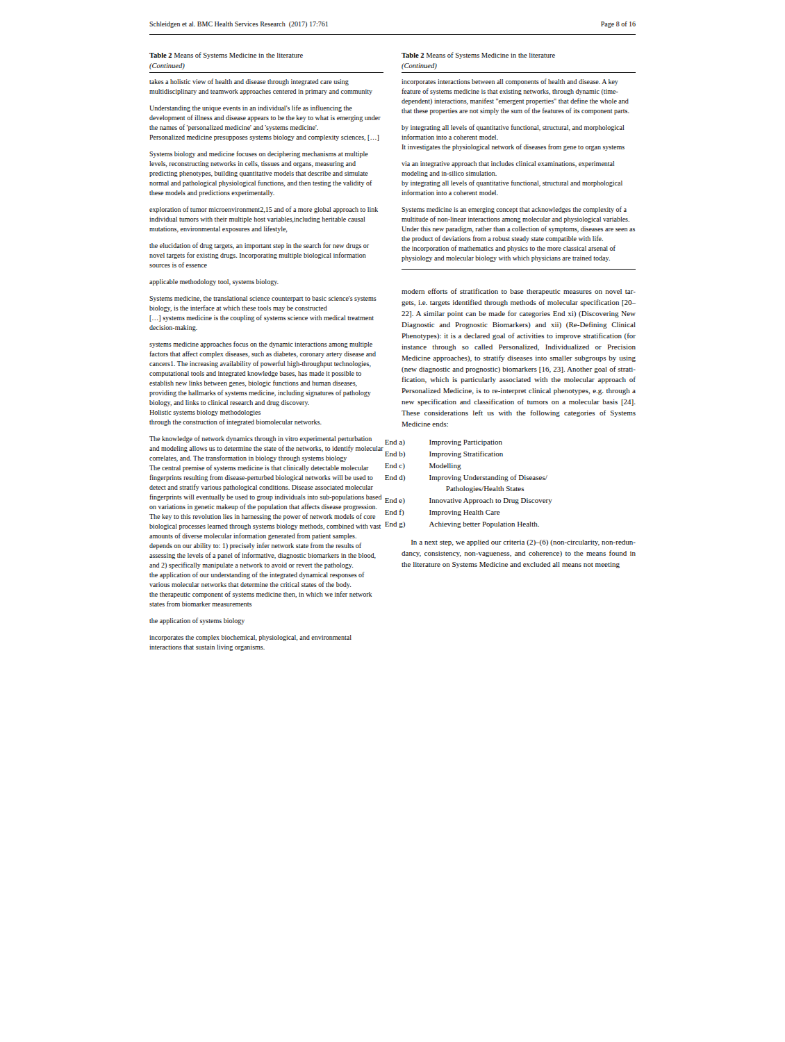Schleidgen et al. BMC Health Services Research (2017) 17:761
Page 8 of 16
Table 2 Means of Systems Medicine in the literature (Continued)
takes a holistic view of health and disease through integrated care using multidisciplinary and teamwork approaches centered in primary and community
Understanding the unique events in an individual's life as influencing the development of illness and disease appears to be the key to what is emerging under the names of 'personalized medicine' and 'systems medicine'.
Personalized medicine presupposes systems biology and complexity sciences, […]
Systems biology and medicine focuses on deciphering mechanisms at multiple levels, reconstructing networks in cells, tissues and organs, measuring and predicting phenotypes, building quantitative models that describe and simulate normal and pathological physiological functions, and then testing the validity of these models and predictions experimentally.
exploration of tumor microenvironment2,15 and of a more global approach to link individual tumors with their multiple host variables,including heritable causal mutations, environmental exposures and lifestyle,
the elucidation of drug targets, an important step in the search for new drugs or novel targets for existing drugs. Incorporating multiple biological information sources is of essence
applicable methodology tool, systems biology.
Systems medicine, the translational science counterpart to basic science's systems biology, is the interface at which these tools may be constructed
[…] systems medicine is the coupling of systems science with medical treatment decision-making.
systems medicine approaches focus on the dynamic interactions among multiple factors that affect complex diseases, such as diabetes, coronary artery disease and cancers1. The increasing availability of powerful high-throughput technologies, computational tools and integrated knowledge bases, has made it possible to establish new links between genes, biologic functions and human diseases, providing the hallmarks of systems medicine, including signatures of pathology biology, and links to clinical research and drug discovery.
Holistic systems biology methodologies
through the construction of integrated biomolecular networks.
The knowledge of network dynamics through in vitro experimental perturbation and modeling allows us to determine the state of the networks, to identify molecular correlates, and. The transformation in biology through systems biology
The central premise of systems medicine is that clinically detectable molecular fingerprints resulting from disease-perturbed biological networks will be used to detect and stratify various pathological conditions. Disease associated molecular fingerprints will eventually be used to group individuals into sub-populations based on variations in genetic makeup of the population that affects disease progression. The key to this revolution lies in harnessing the power of network models of core biological processes learned through systems biology methods, combined with vast amounts of diverse molecular information generated from patient samples.
depends on our ability to: 1) precisely infer network state from the results of assessing the levels of a panel of informative, diagnostic biomarkers in the blood, and 2) specifically manipulate a network to avoid or revert the pathology.
the application of our understanding of the integrated dynamical responses of various molecular networks that determine the critical states of the body.
the therapeutic component of systems medicine then, in which we infer network states from biomarker measurements
the application of systems biology
incorporates the complex biochemical, physiological, and environmental interactions that sustain living organisms.
Table 2 Means of Systems Medicine in the literature (Continued)
incorporates interactions between all components of health and disease. A key feature of systems medicine is that existing networks, through dynamic (time-dependent) interactions, manifest "emergent properties" that define the whole and that these properties are not simply the sum of the features of its component parts.
by integrating all levels of quantitative functional, structural, and morphological information into a coherent model.
It investigates the physiological network of diseases from gene to organ systems
via an integrative approach that includes clinical examinations, experimental modeling and in-silico simulation.
by integrating all levels of quantitative functional, structural and morphological information into a coherent model.
Systems medicine is an emerging concept that acknowledges the complexity of a multitude of non-linear interactions among molecular and physiological variables.
Under this new paradigm, rather than a collection of symptoms, diseases are seen as the product of deviations from a robust steady state compatible with life.
the incorporation of mathematics and physics to the more classical arsenal of physiology and molecular biology with which physicians are trained today.
modern efforts of stratification to base therapeutic measures on novel targets, i.e. targets identified through methods of molecular specification [20–22]. A similar point can be made for categories End xi) (Discovering New Diagnostic and Prognostic Biomarkers) and xii) (Re-Defining Clinical Phenotypes): it is a declared goal of activities to improve stratification (for instance through so called Personalized, Individualized or Precision Medicine approaches), to stratify diseases into smaller subgroups by using (new diagnostic and prognostic) biomarkers [16, 23]. Another goal of stratification, which is particularly associated with the molecular approach of Personalized Medicine, is to re-interpret clinical phenotypes, e.g. through a new specification and classification of tumors on a molecular basis [24]. These considerations left us with the following categories of Systems Medicine ends:
End a) Improving Participation
End b) Improving Stratification
End c) Modelling
End d) Improving Understanding of Diseases/Pathologies/Health States
End e) Innovative Approach to Drug Discovery
End f) Improving Health Care
End g) Achieving better Population Health.
In a next step, we applied our criteria (2)–(6) (non-circularity, non-redundancy, consistency, non-vagueness, and coherence) to the means found in the literature on Systems Medicine and excluded all means not meeting